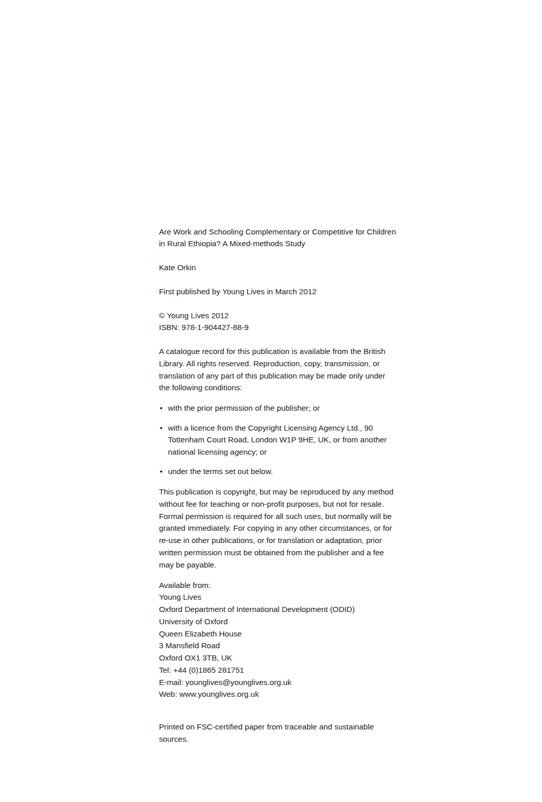Are Work and Schooling Complementary or Competitive for Children in Rural Ethiopia? A Mixed-methods Study
Kate Orkin
First published by Young Lives in March 2012
© Young Lives 2012 ISBN: 978-1-904427-88-9
A catalogue record for this publication is available from the British Library. All rights reserved. Reproduction, copy, transmission, or translation of any part of this publication may be made only under the following conditions:
with the prior permission of the publisher; or
with a licence from the Copyright Licensing Agency Ltd., 90 Tottenham Court Road, London W1P 9HE, UK, or from another national licensing agency; or
under the terms set out below.
This publication is copyright, but may be reproduced by any method without fee for teaching or non-profit purposes, but not for resale. Formal permission is required for all such uses, but normally will be granted immediately. For copying in any other circumstances, or for re-use in other publications, or for translation or adaptation, prior written permission must be obtained from the publisher and a fee may be payable.
Available from: Young Lives Oxford Department of International Development (ODID) University of Oxford Queen Elizabeth House 3 Mansfield Road Oxford OX1 3TB, UK Tel: +44 (0)1865 281751 E-mail: younglives@younglives.org.uk Web: www.younglives.org.uk
Printed on FSC-certified paper from traceable and sustainable sources.